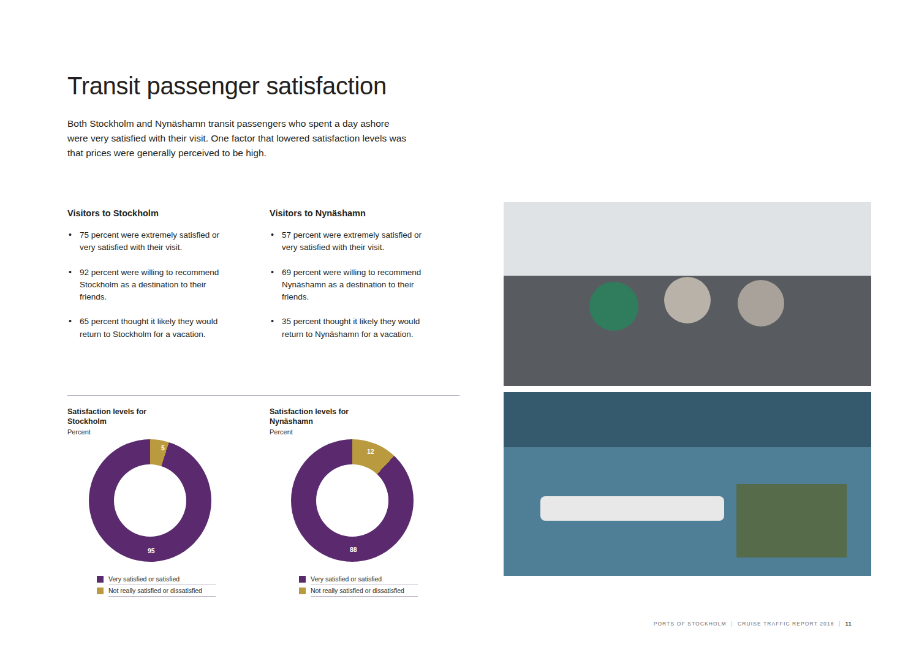Transit passenger satisfaction
Both Stockholm and Nynäshamn transit passengers who spent a day ashore were very satisfied with their visit. One factor that lowered satisfaction levels was that prices were generally perceived to be high.
Visitors to Stockholm
75 percent were extremely satisfied or very satisfied with their visit.
92 percent were willing to recommend Stockholm as a destination to their friends.
65 percent thought it likely they would return to Stockholm for a vacation.
Visitors to Nynäshamn
57 percent were extremely satisfied or very satisfied with their visit.
69 percent were willing to recommend Nynäshamn as a destination to their friends.
35 percent thought it likely they would return to Nynäshamn for a vacation.
Satisfaction levels for
Stockholm
Percent
5
95
Very satisfied or satisfied
Not really satisfied or dissatisfied
Satisfaction levels for
Nynäshamn
Percent
12
88
Very satisfied or satisfied
Not really satisfied or dissatisfied
PORTS OF STOCKHOLM | CRUISE TRAFFIC REPORT 2018 | 11